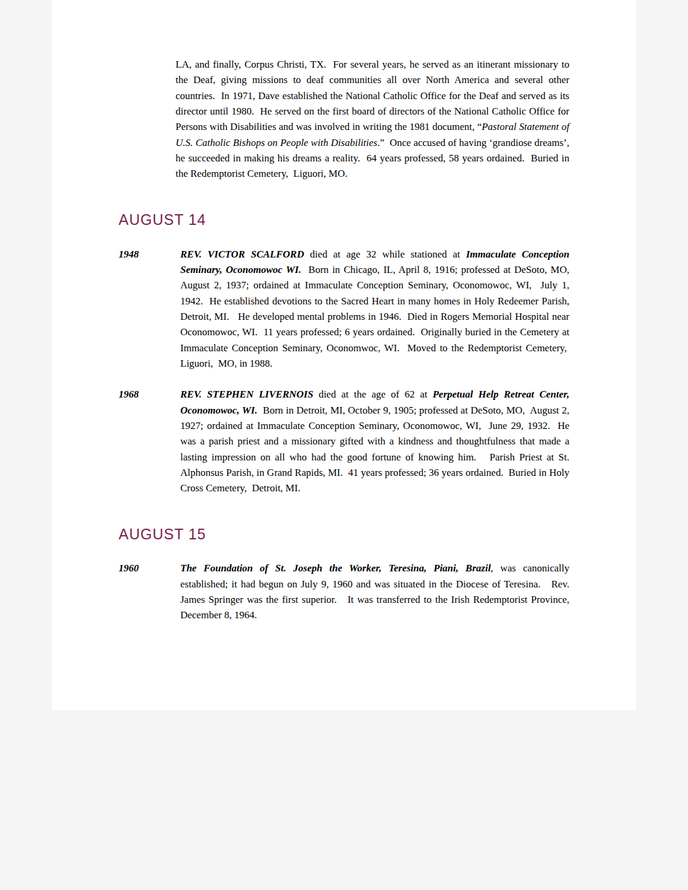LA, and finally, Corpus Christi, TX. For several years, he served as an itinerant missionary to the Deaf, giving missions to deaf communities all over North America and several other countries. In 1971, Dave established the National Catholic Office for the Deaf and served as its director until 1980. He served on the first board of directors of the National Catholic Office for Persons with Disabilities and was involved in writing the 1981 document, “Pastoral Statement of U.S. Catholic Bishops on People with Disabilities.” Once accused of having ‘grandiose dreams’, he succeeded in making his dreams a reality. 64 years professed, 58 years ordained. Buried in the Redemptorist Cemetery, Liguori, MO.
AUGUST 14
1948
REV. VICTOR SCALFORD died at age 32 while stationed at Immaculate Conception Seminary, Oconomowoc WI. Born in Chicago, IL, April 8, 1916; professed at DeSoto, MO, August 2, 1937; ordained at Immaculate Conception Seminary, Oconomowoc, WI, July 1, 1942. He established devotions to the Sacred Heart in many homes in Holy Redeemer Parish, Detroit, MI. He developed mental problems in 1946. Died in Rogers Memorial Hospital near Oconomowoc, WI. 11 years professed; 6 years ordained. Originally buried in the Cemetery at Immaculate Conception Seminary, Oconomwoc, WI. Moved to the Redemptorist Cemetery, Liguori, MO, in 1988.
1968
REV. STEPHEN LIVERNOIS died at the age of 62 at Perpetual Help Retreat Center, Oconomowoc, WI. Born in Detroit, MI, October 9, 1905; professed at DeSoto, MO, August 2, 1927; ordained at Immaculate Conception Seminary, Oconomowoc, WI, June 29, 1932. He was a parish priest and a missionary gifted with a kindness and thoughtfulness that made a lasting impression on all who had the good fortune of knowing him. Parish Priest at St. Alphonsus Parish, in Grand Rapids, MI. 41 years professed; 36 years ordained. Buried in Holy Cross Cemetery, Detroit, MI.
AUGUST 15
1960
The Foundation of St. Joseph the Worker, Teresina, Piani, Brazil, was canonically established; it had begun on July 9, 1960 and was situated in the Diocese of Teresina. Rev. James Springer was the first superior. It was transferred to the Irish Redemptorist Province, December 8, 1964.